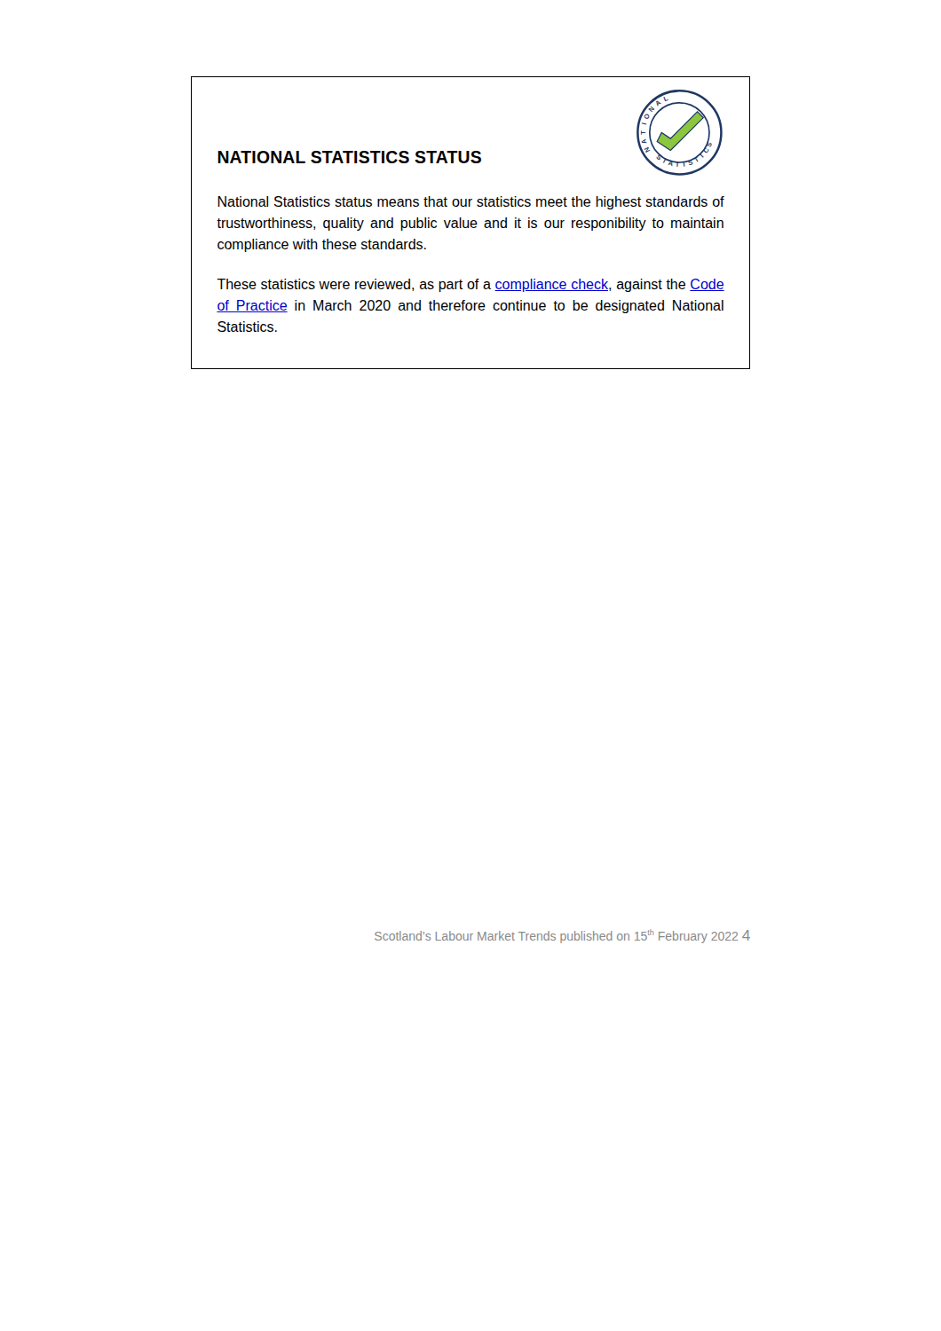N A T I O N A L S T A T I S T I C S
NATIONAL STATISTICS STATUS
National Statistics status means that our statistics meet the highest standards of trustworthiness, quality and public value and it is our responibility to maintain compliance with these standards.
These statistics were reviewed, as part of a compliance check, against the Code of Practice in March 2020 and therefore continue to be designated National Statistics.
Scotland’s Labour Market Trends published on 15th February 2022 4